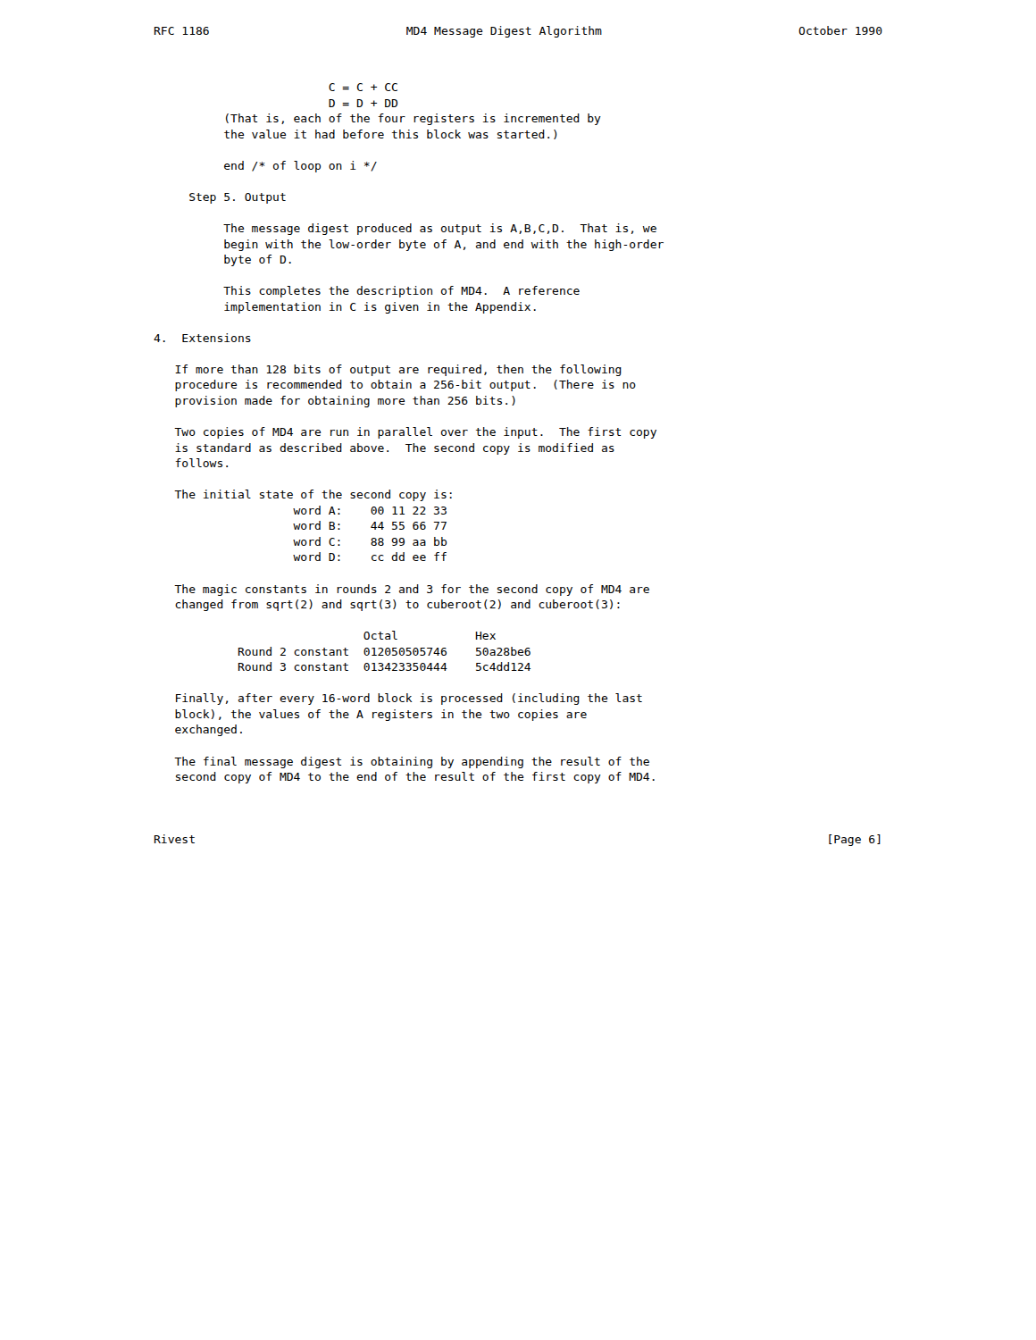RFC 1186 MD4 Message Digest Algorithm October 1990
                         C = C + CC
                         D = D + DD
          (That is, each of the four registers is incremented by
          the value it had before this block was started.)

          end /* of loop on i */

     Step 5. Output

          The message digest produced as output is A,B,C,D.  That is, we
          begin with the low-order byte of A, and end with the high-order
          byte of D.

          This completes the description of MD4.  A reference
          implementation in C is given in the Appendix.

4.  Extensions

   If more than 128 bits of output are required, then the following
   procedure is recommended to obtain a 256-bit output.  (There is no
   provision made for obtaining more than 256 bits.)

   Two copies of MD4 are run in parallel over the input.  The first copy
   is standard as described above.  The second copy is modified as
   follows.

   The initial state of the second copy is:
                    word A:    00 11 22 33
                    word B:    44 55 66 77
                    word C:    88 99 aa bb
                    word D:    cc dd ee ff

   The magic constants in rounds 2 and 3 for the second copy of MD4 are
   changed from sqrt(2) and sqrt(3) to cuberoot(2) and cuberoot(3):

                              Octal           Hex
            Round 2 constant  012050505746    50a28be6
            Round 3 constant  013423350444    5c4dd124

   Finally, after every 16-word block is processed (including the last
   block), the values of the A registers in the two copies are
   exchanged.

   The final message digest is obtaining by appending the result of the
   second copy of MD4 to the end of the result of the first copy of MD4.
Rivest [Page 6]